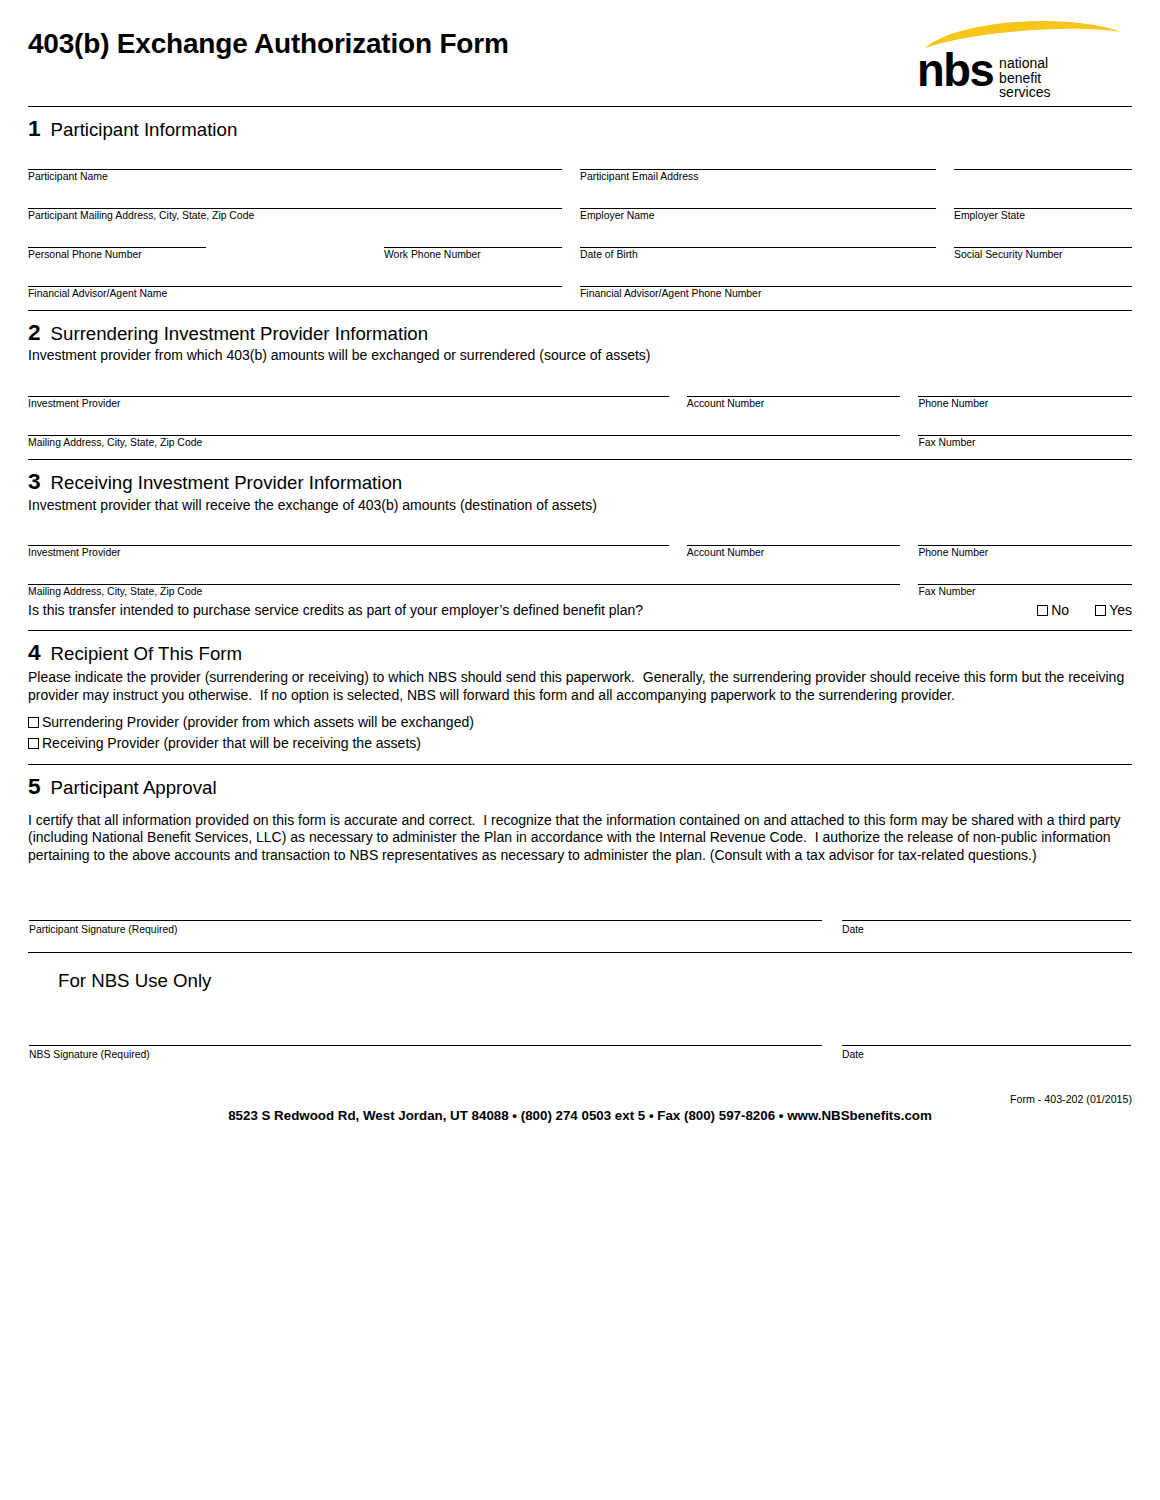403(b) Exchange Authorization Form
nbs
national
benefit
services
1 Participant Information
| Participant Name | | Participant Email Address | | |
| Participant Mailing Address, City, State, Zip Code | | Employer Name | | Employer State |
| Personal Phone Number | | Work Phone Number | | Date of Birth | | Social Security Number |
| Financial Advisor/Agent Name | | Financial Advisor/Agent Phone Number |
2 Surrendering Investment Provider Information
Investment provider from which 403(b) amounts will be exchanged or surrendered (source of assets)
| Investment Provider | | Account Number | | Phone Number |
| Mailing Address, City, State, Zip Code | | Fax Number |
3 Receiving Investment Provider Information
Investment provider that will receive the exchange of 403(b) amounts (destination of assets)
| Investment Provider | | Account Number | | Phone Number |
| Mailing Address, City, State, Zip Code | | Fax Number |
Is this transfer intended to purchase service credits as part of your employer’s defined benefit plan? No Yes
4 Recipient Of This Form
Please indicate the provider (surrendering or receiving) to which NBS should send this paperwork. Generally, the surrendering provider should receive this form but the receiving provider may instruct you otherwise. If no option is selected, NBS will forward this form and all accompanying paperwork to the surrendering provider.
Surrendering Provider (provider from which assets will be exchanged)
Receiving Provider (provider that will be receiving the assets)
5 Participant Approval
I certify that all information provided on this form is accurate and correct. I recognize that the information contained on and attached to this form may be shared with a third party (including National Benefit Services, LLC) as necessary to administer the Plan in accordance with the Internal Revenue Code. I authorize the release of non-public information pertaining to the above accounts and transaction to NBS representatives as necessary to administer the plan. (Consult with a tax advisor for tax-related questions.)
| Participant Signature (Required) | | Date |
For NBS Use Only
| NBS Signature (Required) | | Date |
Form - 403-202 (01/2015)
8523 S Redwood Rd, West Jordan, UT 84088 • (800) 274 0503 ext 5 • Fax (800) 597-8206 • www.NBSbenefits.com